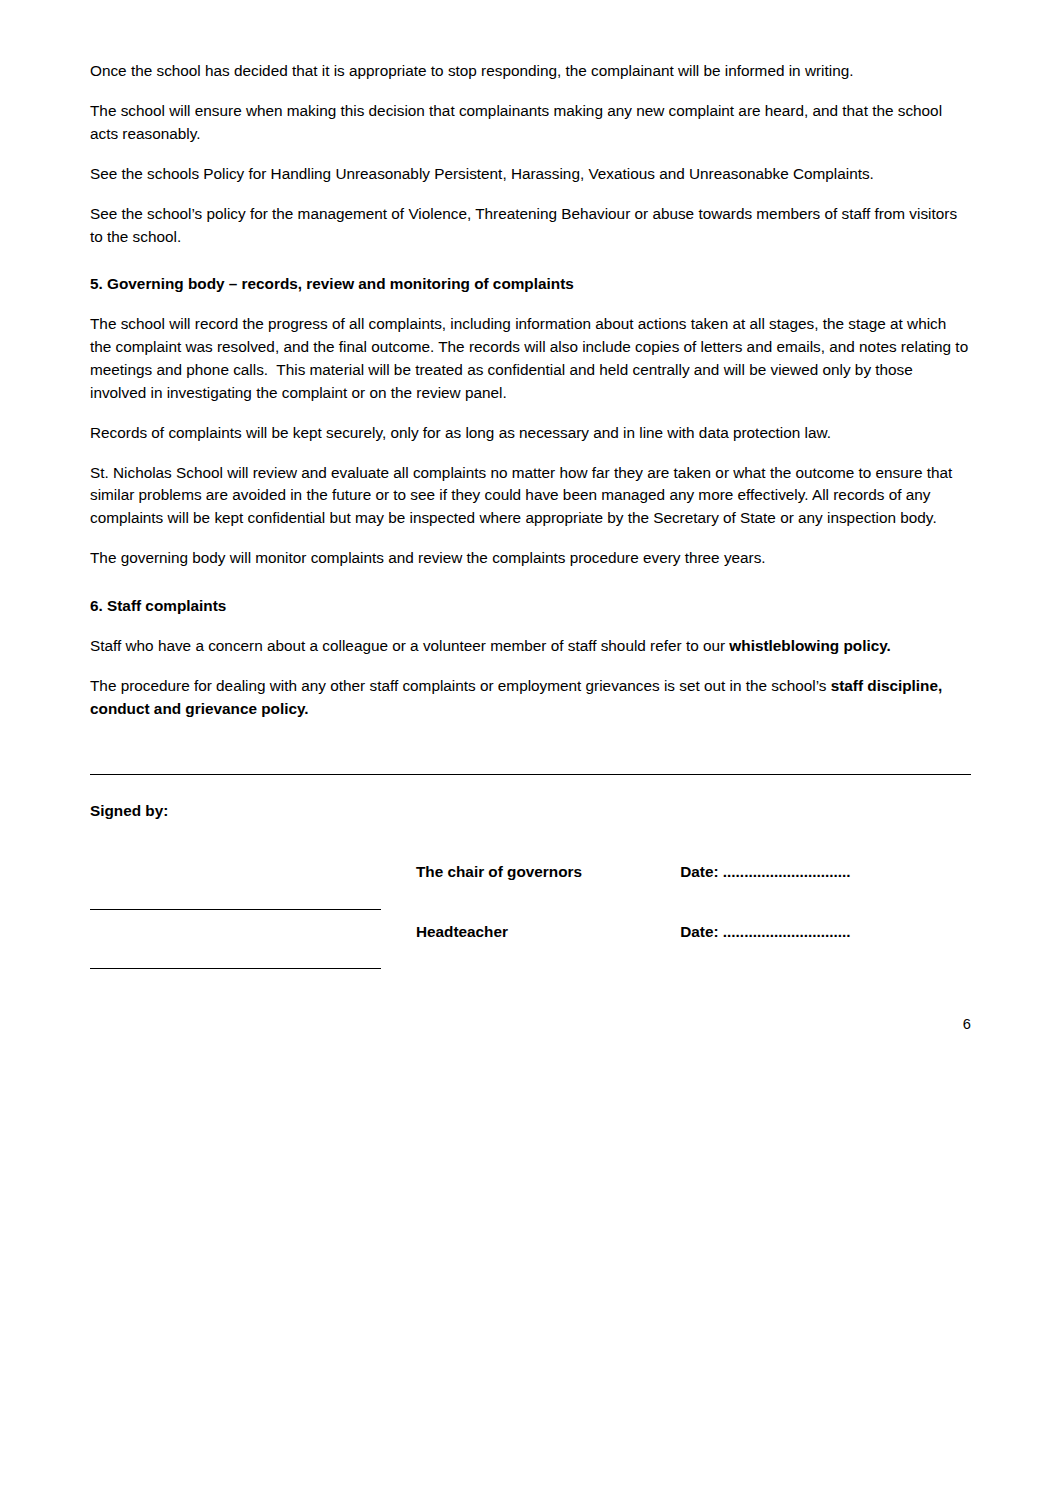Once the school has decided that it is appropriate to stop responding, the complainant will be informed in writing.
The school will ensure when making this decision that complainants making any new complaint are heard, and that the school acts reasonably.
See the schools Policy for Handling Unreasonably Persistent, Harassing, Vexatious and Unreasonabke Complaints.
See the school’s policy for the management of Violence, Threatening Behaviour or abuse towards members of staff from visitors to the school.
5. Governing body – records, review and monitoring of complaints
The school will record the progress of all complaints, including information about actions taken at all stages, the stage at which the complaint was resolved, and the final outcome. The records will also include copies of letters and emails, and notes relating to meetings and phone calls. This material will be treated as confidential and held centrally and will be viewed only by those involved in investigating the complaint or on the review panel.
Records of complaints will be kept securely, only for as long as necessary and in line with data protection law.
St. Nicholas School will review and evaluate all complaints no matter how far they are taken or what the outcome to ensure that similar problems are avoided in the future or to see if they could have been managed any more effectively. All records of any complaints will be kept confidential but may be inspected where appropriate by the Secretary of State or any inspection body.
The governing body will monitor complaints and review the complaints procedure every three years.
6. Staff complaints
Staff who have a concern about a colleague or a volunteer member of staff should refer to our whistleblowing policy.
The procedure for dealing with any other staff complaints or employment grievances is set out in the school’s staff discipline, conduct and grievance policy.
Signed by:
| | | The chair of governors | Date: .............................. |
| | | Headteacher | Date: .............................. |
6